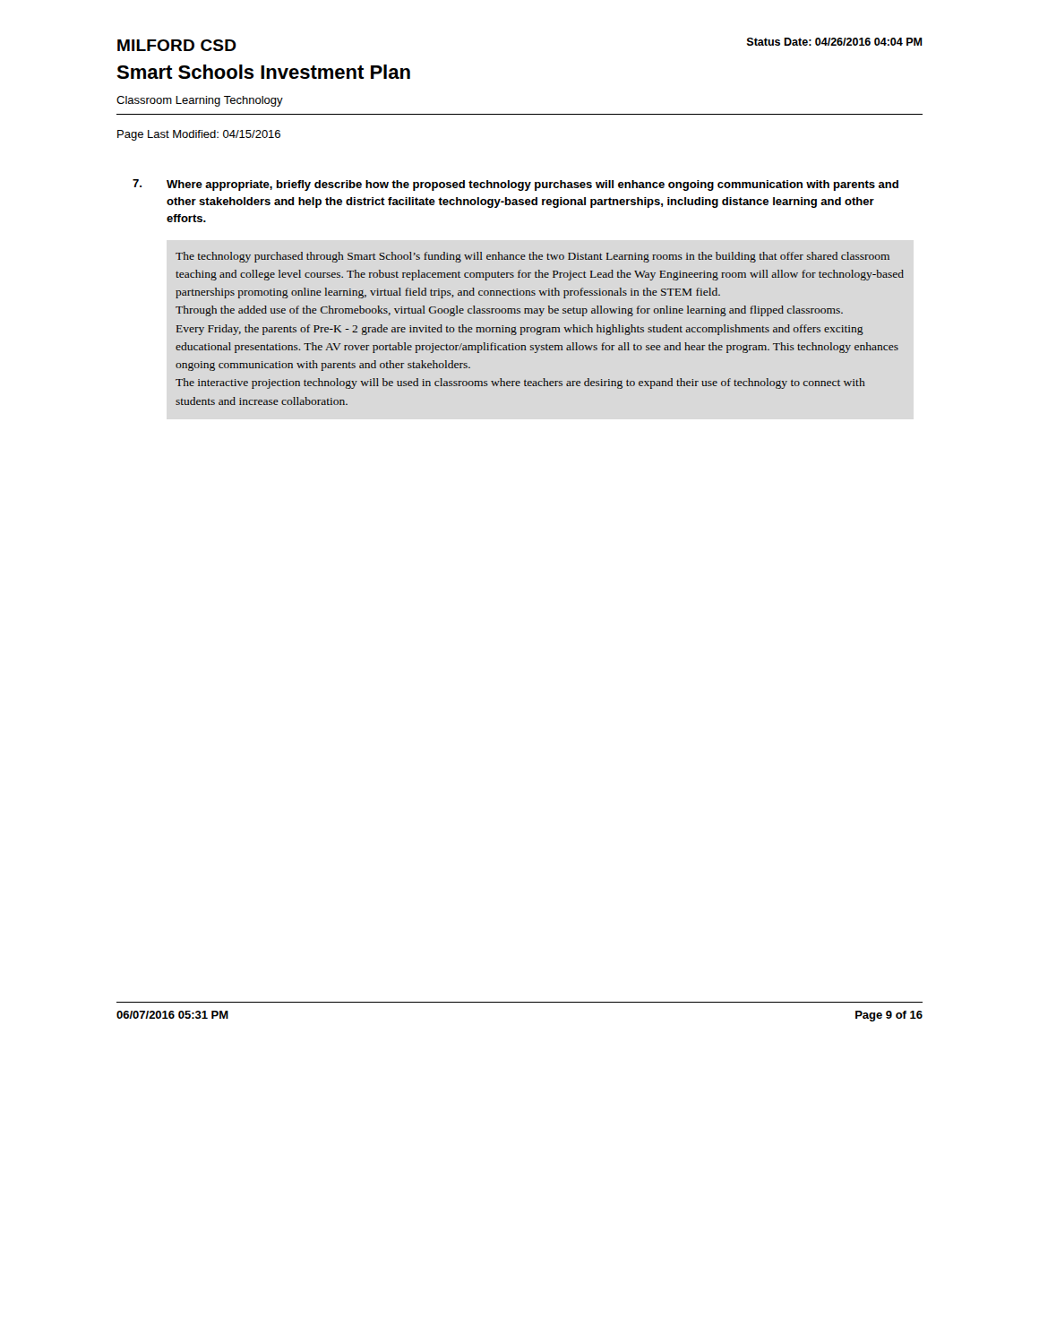Status Date: 04/26/2016 04:04 PM
MILFORD CSD
Smart Schools Investment Plan
Classroom Learning Technology
Page Last Modified: 04/15/2016
7.
Where appropriate, briefly describe how the proposed technology purchases will enhance ongoing communication with parents and other stakeholders and help the district facilitate technology-based regional partnerships, including distance learning and other efforts.
The technology purchased through Smart School’s funding will enhance the two Distant Learning rooms in the building that offer shared classroom teaching and college level courses. The robust replacement computers for the Project Lead the Way Engineering room will allow for technology-based partnerships promoting online learning, virtual field trips, and connections with professionals in the STEM field.
Through the added use of the Chromebooks, virtual Google classrooms may be setup allowing for online learning and flipped classrooms.
Every Friday, the parents of Pre-K - 2 grade are invited to the morning program which highlights student accomplishments and offers exciting educational presentations. The AV rover portable projector/amplification system allows for all to see and hear the program. This technology enhances ongoing communication with parents and other stakeholders.
The interactive projection technology will be used in classrooms where teachers are desiring to expand their use of technology to connect with students and increase collaboration.
06/07/2016 05:31 PM Page 9 of 16